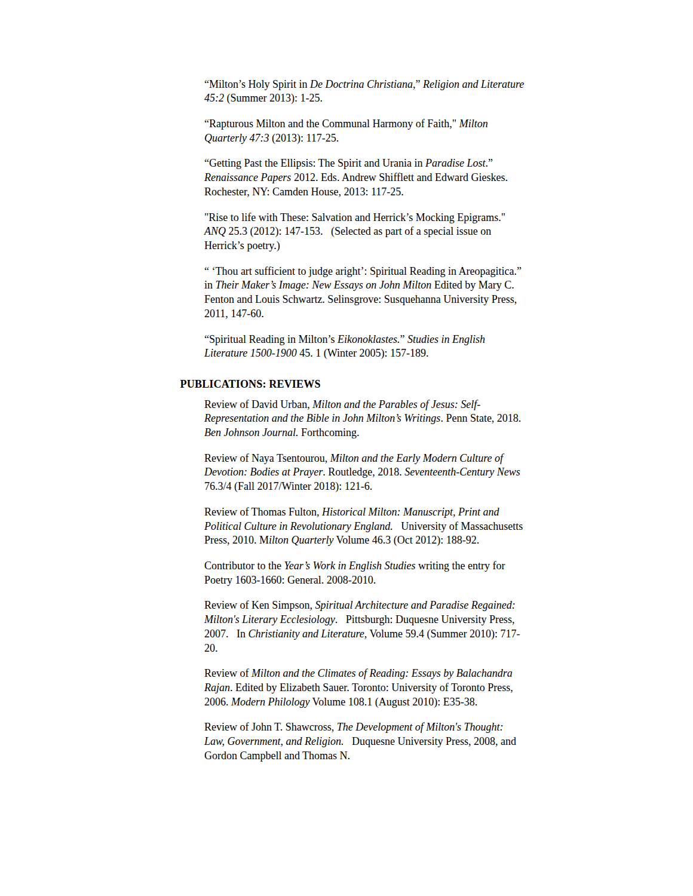“Milton’s Holy Spirit in De Doctrina Christiana,” Religion and Literature 45:2 (Summer 2013): 1-25.
“Rapturous Milton and the Communal Harmony of Faith," Milton Quarterly 47:3 (2013): 117-25.
“Getting Past the Ellipsis: The Spirit and Urania in Paradise Lost.” Renaissance Papers 2012. Eds. Andrew Shifflett and Edward Gieskes. Rochester, NY: Camden House, 2013: 117-25.
"Rise to life with These: Salvation and Herrick’s Mocking Epigrams." ANQ 25.3 (2012): 147-153. (Selected as part of a special issue on Herrick’s poetry.)
“ ‘Thou art sufficient to judge aright’: Spiritual Reading in Areopagitica.” in Their Maker’s Image: New Essays on John Milton Edited by Mary C. Fenton and Louis Schwartz. Selinsgrove: Susquehanna University Press, 2011, 147-60.
“Spiritual Reading in Milton’s Eikonoklastes.” Studies in English Literature 1500-1900 45. 1 (Winter 2005): 157-189.
PUBLICATIONS: REVIEWS
Review of David Urban, Milton and the Parables of Jesus: Self-Representation and the Bible in John Milton’s Writings. Penn State, 2018. Ben Johnson Journal. Forthcoming.
Review of Naya Tsentourou, Milton and the Early Modern Culture of Devotion: Bodies at Prayer. Routledge, 2018. Seventeenth-Century News 76.3/4 (Fall 2017/Winter 2018): 121-6.
Review of Thomas Fulton, Historical Milton: Manuscript, Print and Political Culture in Revolutionary England. University of Massachusetts Press, 2010. Milton Quarterly Volume 46.3 (Oct 2012): 188-92.
Contributor to the Year’s Work in English Studies writing the entry for Poetry 1603-1660: General. 2008-2010.
Review of Ken Simpson, Spiritual Architecture and Paradise Regained: Milton's Literary Ecclesiology. Pittsburgh: Duquesne University Press, 2007. In Christianity and Literature, Volume 59.4 (Summer 2010): 717-20.
Review of Milton and the Climates of Reading: Essays by Balachandra Rajan. Edited by Elizabeth Sauer. Toronto: University of Toronto Press, 2006. Modern Philology Volume 108.1 (August 2010): E35-38.
Review of John T. Shawcross, The Development of Milton's Thought: Law, Government, and Religion. Duquesne University Press, 2008, and Gordon Campbell and Thomas N.